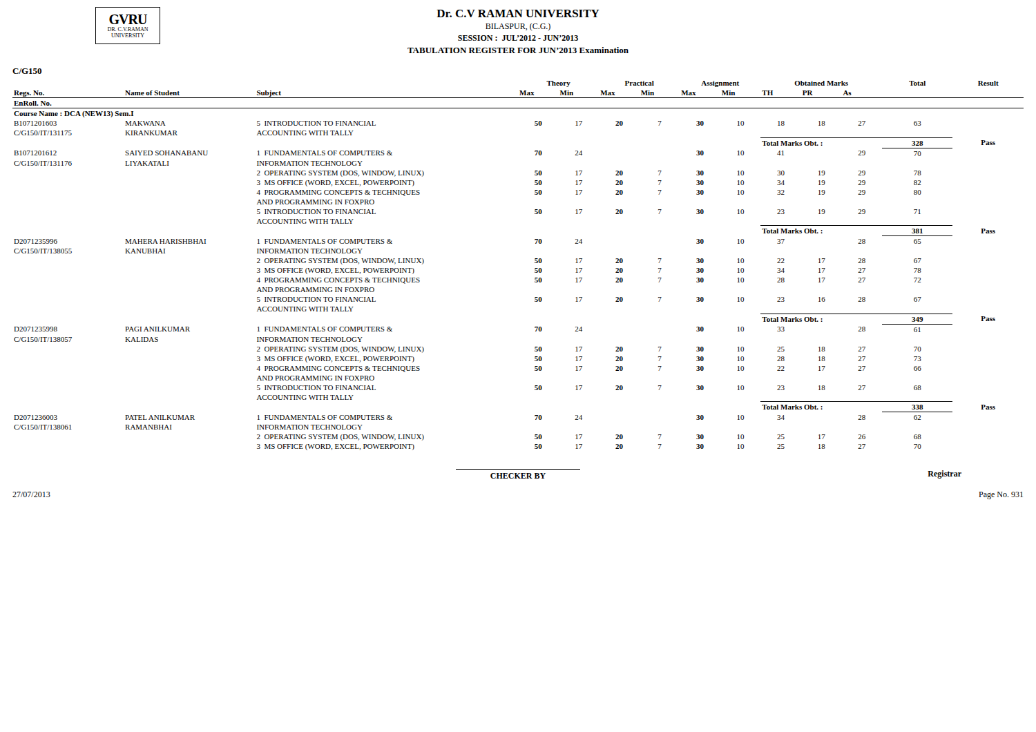GVRU
DR. C.V.RAMAN UNIVERSITY
Dr. C.V RAMAN UNIVERSITY
BILASPUR, (C.G.)
SESSION : JUL’2012 - JUN’2013
TABULATION REGISTER FOR JUN’2013 Examination
C/G150
| | | | Theory | Practical | Assignment | Obtained Marks | Total | Result |
| --- | --- | --- | --- | --- | --- | --- | --- | --- |
| Regs. No. | Name of Student | Subject | Max | Min | Max | Min | Max | Min | TH | PR | As | | |
| EnRoll. No. | | | | | | | | | | | | | |
| Course Name : DCA (NEW13) Sem.I |
| B1071201603 | MAKWANA | 5 INTRODUCTION TO FINANCIAL | 50 | 17 | 20 | 7 | 30 | 10 | 18 | 18 | 27 | 63 | |
| C/G150/IT/131175 | KIRANKUMAR | ACCOUNTING WITH TALLY | | | | | | | | | | | |
| | | | | | | | | | Total Marks Obt. : | 328 | Pass |
| B1071201612 | SAIYED SOHANABANU | 1 FUNDAMENTALS OF COMPUTERS & | 70 | 24 | | | 30 | 10 | 41 | | 29 | 70 | |
| C/G150/IT/131176 | LIYAKATALI | INFORMATION TECHNOLOGY | | | | | | | | | | | |
| | | 2 OPERATING SYSTEM (DOS, WINDOW, LINUX) | 50 | 17 | 20 | 7 | 30 | 10 | 30 | 19 | 29 | 78 | |
| | | 3 MS OFFICE (WORD, EXCEL, POWERPOINT) | 50 | 17 | 20 | 7 | 30 | 10 | 34 | 19 | 29 | 82 | |
| | | 4 PROGRAMMING CONCEPTS & TECHNIQUES | 50 | 17 | 20 | 7 | 30 | 10 | 32 | 19 | 29 | 80 | |
| | | AND PROGRAMMING IN FOXPRO | | | | | | | | | | | |
| | | 5 INTRODUCTION TO FINANCIAL | 50 | 17 | 20 | 7 | 30 | 10 | 23 | 19 | 29 | 71 | |
| | | ACCOUNTING WITH TALLY | | | | | | | | | | | |
| | | | | | | | | | Total Marks Obt. : | 381 | Pass |
| D2071235996 | MAHERA HARISHBHAI | 1 FUNDAMENTALS OF COMPUTERS & | 70 | 24 | | | 30 | 10 | 37 | | 28 | 65 | |
| C/G150/IT/138055 | KANUBHAI | INFORMATION TECHNOLOGY | | | | | | | | | | | |
| | | 2 OPERATING SYSTEM (DOS, WINDOW, LINUX) | 50 | 17 | 20 | 7 | 30 | 10 | 22 | 17 | 28 | 67 | |
| | | 3 MS OFFICE (WORD, EXCEL, POWERPOINT) | 50 | 17 | 20 | 7 | 30 | 10 | 34 | 17 | 27 | 78 | |
| | | 4 PROGRAMMING CONCEPTS & TECHNIQUES | 50 | 17 | 20 | 7 | 30 | 10 | 28 | 17 | 27 | 72 | |
| | | AND PROGRAMMING IN FOXPRO | | | | | | | | | | | |
| | | 5 INTRODUCTION TO FINANCIAL | 50 | 17 | 20 | 7 | 30 | 10 | 23 | 16 | 28 | 67 | |
| | | ACCOUNTING WITH TALLY | | | | | | | | | | | |
| | | | | | | | | | Total Marks Obt. : | 349 | Pass |
| D2071235998 | PAGI ANILKUMAR | 1 FUNDAMENTALS OF COMPUTERS & | 70 | 24 | | | 30 | 10 | 33 | | 28 | 61 | |
| C/G150/IT/138057 | KALIDAS | INFORMATION TECHNOLOGY | | | | | | | | | | | |
| | | 2 OPERATING SYSTEM (DOS, WINDOW, LINUX) | 50 | 17 | 20 | 7 | 30 | 10 | 25 | 18 | 27 | 70 | |
| | | 3 MS OFFICE (WORD, EXCEL, POWERPOINT) | 50 | 17 | 20 | 7 | 30 | 10 | 28 | 18 | 27 | 73 | |
| | | 4 PROGRAMMING CONCEPTS & TECHNIQUES | 50 | 17 | 20 | 7 | 30 | 10 | 22 | 17 | 27 | 66 | |
| | | AND PROGRAMMING IN FOXPRO | | | | | | | | | | | |
| | | 5 INTRODUCTION TO FINANCIAL | 50 | 17 | 20 | 7 | 30 | 10 | 23 | 18 | 27 | 68 | |
| | | ACCOUNTING WITH TALLY | | | | | | | | | | | |
| | | | | | | | | | Total Marks Obt. : | 338 | Pass |
| D2071236003 | PATEL ANILKUMAR | 1 FUNDAMENTALS OF COMPUTERS & | 70 | 24 | | | 30 | 10 | 34 | | 28 | 62 | |
| C/G150/IT/138061 | RAMANBHAI | INFORMATION TECHNOLOGY | | | | | | | | | | | |
| | | 2 OPERATING SYSTEM (DOS, WINDOW, LINUX) | 50 | 17 | 20 | 7 | 30 | 10 | 25 | 17 | 26 | 68 | |
| | | 3 MS OFFICE (WORD, EXCEL, POWERPOINT) | 50 | 17 | 20 | 7 | 30 | 10 | 25 | 18 | 27 | 70 | |
CHECKER BY
Registrar
27/07/2013
Page No. 931